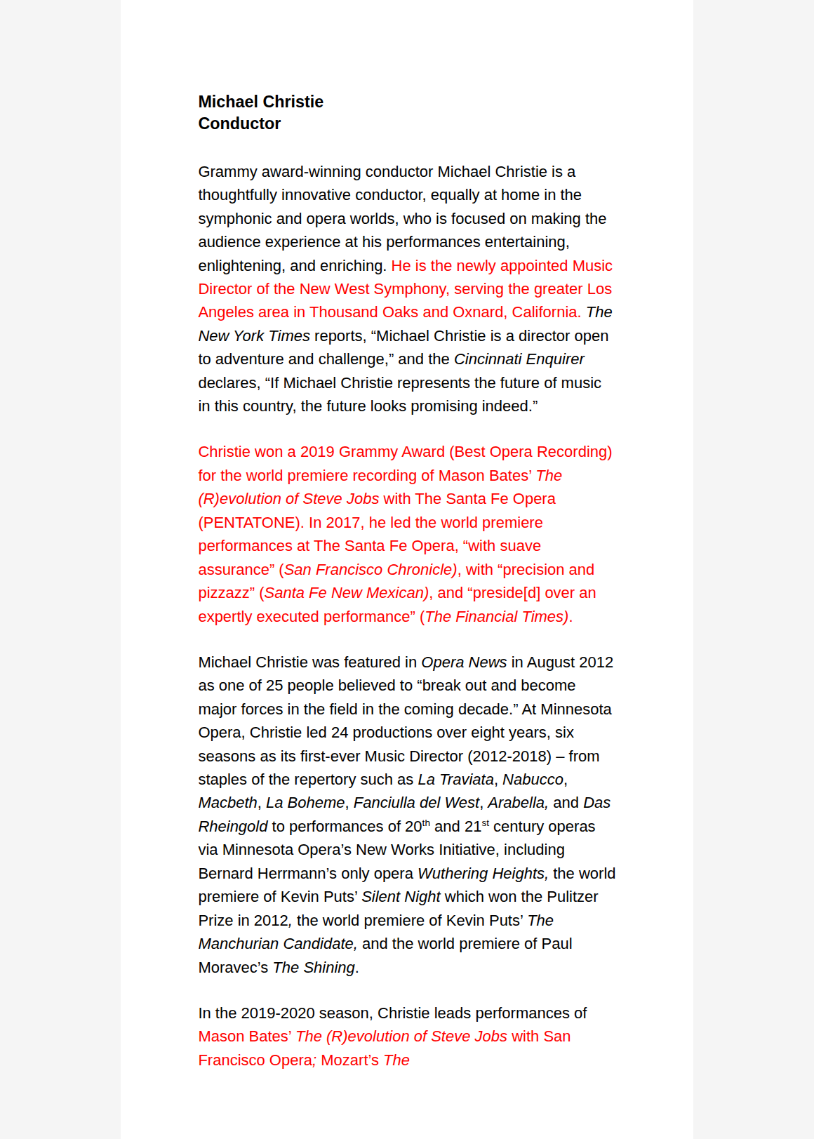Michael ChristieConductor
Grammy award-winning conductor Michael Christie is a thoughtfully innovative conductor, equally at home in the symphonic and opera worlds, who is focused on making the audience experience at his performances entertaining, enlightening, and enriching. He is the newly appointed Music Director of the New West Symphony, serving the greater Los Angeles area in Thousand Oaks and Oxnard, California. The New York Times reports, “Michael Christie is a director open to adventure and challenge,” and the Cincinnati Enquirer declares, “If Michael Christie represents the future of music in this country, the future looks promising indeed.”
Christie won a 2019 Grammy Award (Best Opera Recording) for the world premiere recording of Mason Bates’ The (R)evolution of Steve Jobs with The Santa Fe Opera (PENTATONE). In 2017, he led the world premiere performances at The Santa Fe Opera, “with suave assurance” (San Francisco Chronicle), with “precision and pizzazz” (Santa Fe New Mexican), and “preside[d] over an expertly executed performance” (The Financial Times).
Michael Christie was featured in Opera News in August 2012 as one of 25 people believed to “break out and become major forces in the field in the coming decade.” At Minnesota Opera, Christie led 24 productions over eight years, six seasons as its first-ever Music Director (2012-2018) – from staples of the repertory such as La Traviata, Nabucco, Macbeth, La Boheme, Fanciulla del West, Arabella, and Das Rheingold to performances of 20th and 21st century operas via Minnesota Opera’s New Works Initiative, including Bernard Herrmann’s only opera Wuthering Heights, the world premiere of Kevin Puts’ Silent Night which won the Pulitzer Prize in 2012, the world premiere of Kevin Puts’ The Manchurian Candidate, and the world premiere of Paul Moravec’s The Shining.
In the 2019-2020 season, Christie leads performances of Mason Bates’ The (R)evolution of Steve Jobs with San Francisco Opera; Mozart’s The